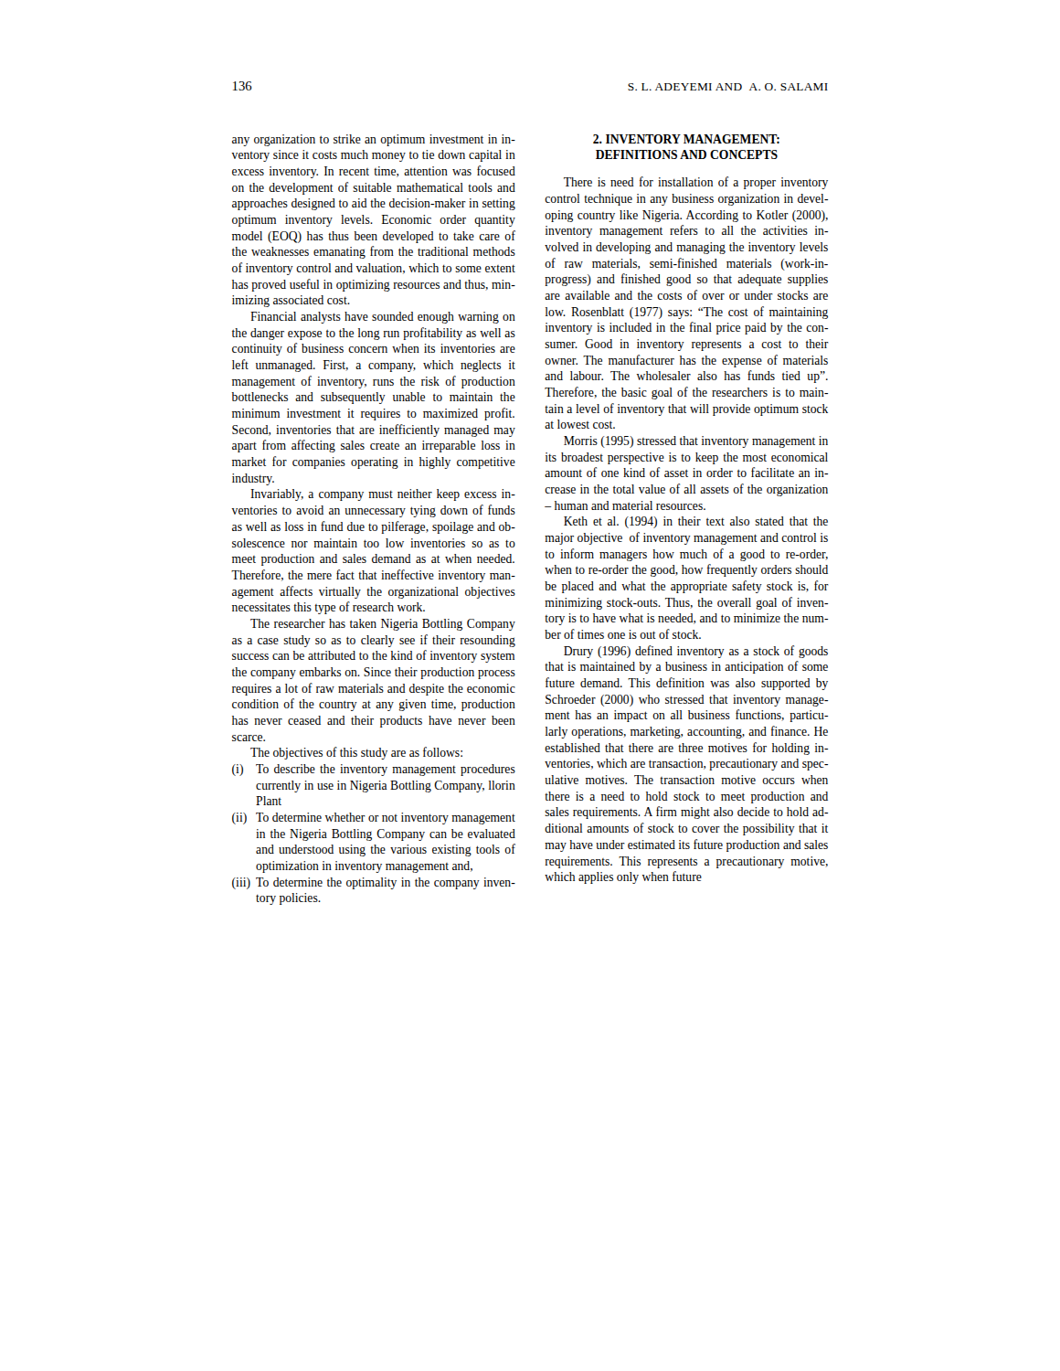136 S. L. ADEYEMI AND A. O. SALAMI
any organization to strike an optimum investment in inventory since it costs much money to tie down capital in excess inventory. In recent time, attention was focused on the development of suitable mathematical tools and approaches designed to aid the decision-maker in setting optimum inventory levels. Economic order quantity model (EOQ) has thus been developed to take care of the weaknesses emanating from the traditional methods of inventory control and valuation, which to some extent has proved useful in optimizing resources and thus, minimizing associated cost.
Financial analysts have sounded enough warning on the danger expose to the long run profitability as well as continuity of business concern when its inventories are left unmanaged. First, a company, which neglects it management of inventory, runs the risk of production bottlenecks and subsequently unable to maintain the minimum investment it requires to maximized profit. Second, inventories that are inefficiently managed may apart from affecting sales create an irreparable loss in market for companies operating in highly competitive industry.
Invariably, a company must neither keep excess inventories to avoid an unnecessary tying down of funds as well as loss in fund due to pilferage, spoilage and obsolescence nor maintain too low inventories so as to meet production and sales demand as at when needed. Therefore, the mere fact that ineffective inventory management affects virtually the organizational objectives necessitates this type of research work.
The researcher has taken Nigeria Bottling Company as a case study so as to clearly see if their resounding success can be attributed to the kind of inventory system the company embarks on. Since their production process requires a lot of raw materials and despite the economic condition of the country at any given time, production has never ceased and their products have never been scarce.
The objectives of this study are as follows:
(i) To describe the inventory management procedures currently in use in Nigeria Bottling Company, llorin Plant
(ii) To determine whether or not inventory management in the Nigeria Bottling Company can be evaluated and understood using the various existing tools of optimization in inventory management and,
(iii) To determine the optimality in the company inventory policies.
2. Inventory Management:
Definitions and Concepts
There is need for installation of a proper inventory control technique in any business organization in developing country like Nigeria. According to Kotler (2000), inventory management refers to all the activities involved in developing and managing the inventory levels of raw materials, semi-finished materials (work-in-progress) and finished good so that adequate supplies are available and the costs of over or under stocks are low. Rosenblatt (1977) says: “The cost of maintaining inventory is included in the final price paid by the consumer. Good in inventory represents a cost to their owner. The manufacturer has the expense of materials and labour. The wholesaler also has funds tied up”. Therefore, the basic goal of the researchers is to maintain a level of inventory that will provide optimum stock at lowest cost.
Morris (1995) stressed that inventory management in its broadest perspective is to keep the most economical amount of one kind of asset in order to facilitate an increase in the total value of all assets of the organization – human and material resources.
Keth et al. (1994) in their text also stated that the major objective of inventory management and control is to inform managers how much of a good to re-order, when to re-order the good, how frequently orders should be placed and what the appropriate safety stock is, for minimizing stock-outs. Thus, the overall goal of inventory is to have what is needed, and to minimize the number of times one is out of stock.
Drury (1996) defined inventory as a stock of goods that is maintained by a business in anticipation of some future demand. This definition was also supported by Schroeder (2000) who stressed that inventory management has an impact on all business functions, particularly operations, marketing, accounting, and finance. He established that there are three motives for holding inventories, which are transaction, precautionary and speculative motives. The transaction motive occurs when there is a need to hold stock to meet production and sales requirements. A firm might also decide to hold additional amounts of stock to cover the possibility that it may have under estimated its future production and sales requirements. This represents a precautionary motive, which applies only when future